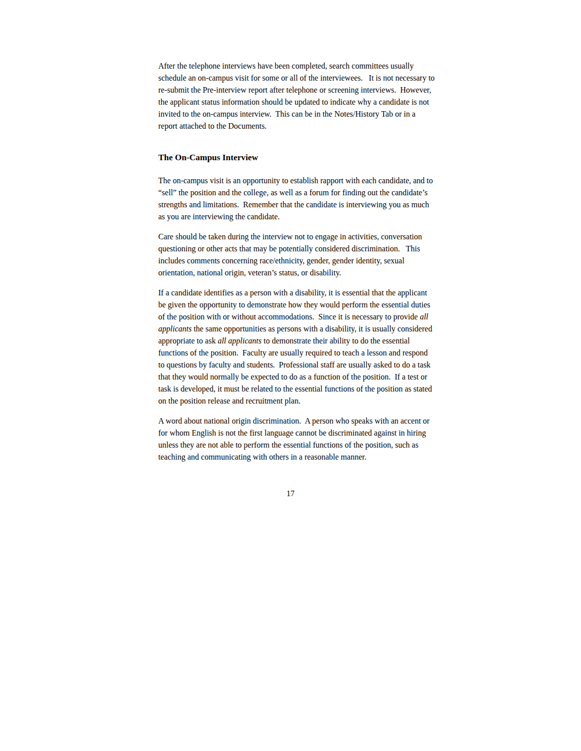After the telephone interviews have been completed, search committees usually schedule an on-campus visit for some or all of the interviewees. It is not necessary to re-submit the Pre-interview report after telephone or screening interviews. However, the applicant status information should be updated to indicate why a candidate is not invited to the on-campus interview. This can be in the Notes/History Tab or in a report attached to the Documents.
The On-Campus Interview
The on-campus visit is an opportunity to establish rapport with each candidate, and to “sell” the position and the college, as well as a forum for finding out the candidate’s strengths and limitations. Remember that the candidate is interviewing you as much as you are interviewing the candidate.
Care should be taken during the interview not to engage in activities, conversation questioning or other acts that may be potentially considered discrimination. This includes comments concerning race/ethnicity, gender, gender identity, sexual orientation, national origin, veteran’s status, or disability.
If a candidate identifies as a person with a disability, it is essential that the applicant be given the opportunity to demonstrate how they would perform the essential duties of the position with or without accommodations. Since it is necessary to provide all applicants the same opportunities as persons with a disability, it is usually considered appropriate to ask all applicants to demonstrate their ability to do the essential functions of the position. Faculty are usually required to teach a lesson and respond to questions by faculty and students. Professional staff are usually asked to do a task that they would normally be expected to do as a function of the position. If a test or task is developed, it must be related to the essential functions of the position as stated on the position release and recruitment plan.
A word about national origin discrimination. A person who speaks with an accent or for whom English is not the first language cannot be discriminated against in hiring unless they are not able to perform the essential functions of the position, such as teaching and communicating with others in a reasonable manner.
17